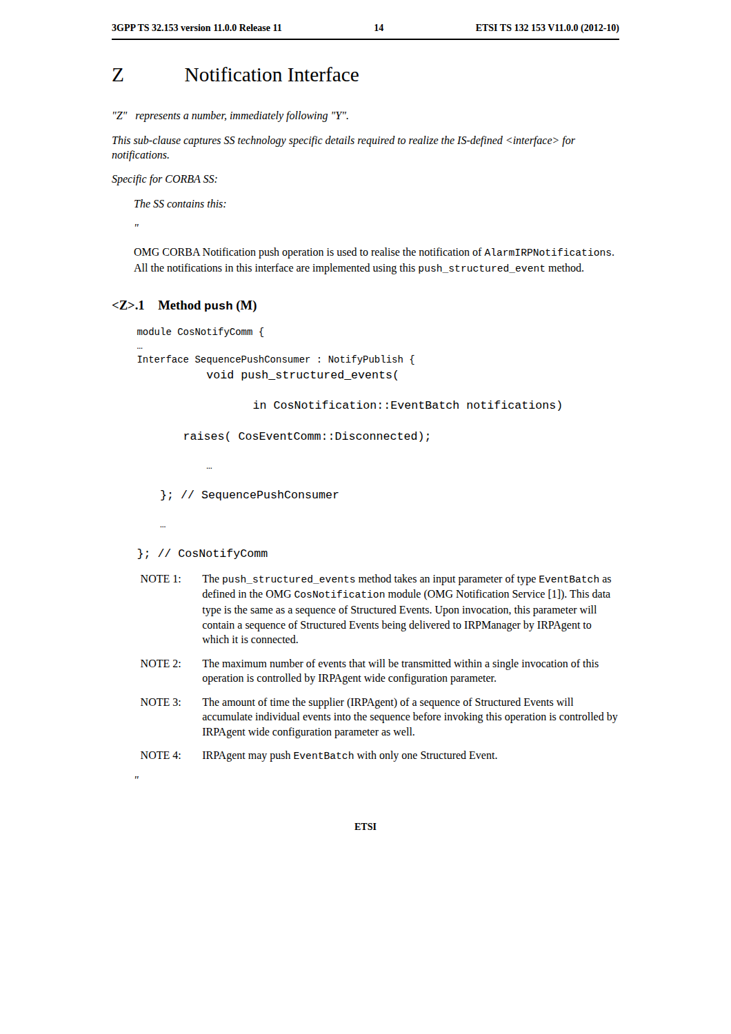3GPP TS 32.153 version 11.0.0 Release 11
14
ETSI TS 132 153 V11.0.0 (2012-10)
ZNotification Interface
"Z" represents a number, immediately following "Y".
This sub-clause captures SS technology specific details required to realize the IS-defined <interface> for notifications.
Specific for CORBA SS:
The SS contains this:
"
OMG CORBA Notification push operation is used to realise the notification of AlarmIRPNotifications. All the notifications in this interface are implemented using this push_structured_event method.
<Z>.1 Method push (M)
module CosNotifyComm {
…
Interface SequencePushConsumer : NotifyPublish {
            void push_structured_events(

                    in CosNotification::EventBatch notifications)

        raises( CosEventComm::Disconnected);

            …

    }; // SequencePushConsumer

    …

}; // CosNotifyComm
NOTE 1:
The push_structured_events method takes an input parameter of type EventBatch as defined in the OMG CosNotification module (OMG Notification Service [1]). This data type is the same as a sequence of Structured Events. Upon invocation, this parameter will contain a sequence of Structured Events being delivered to IRPManager by IRPAgent to which it is connected.
NOTE 2:
The maximum number of events that will be transmitted within a single invocation of this operation is controlled by IRPAgent wide configuration parameter.
NOTE 3:
The amount of time the supplier (IRPAgent) of a sequence of Structured Events will accumulate individual events into the sequence before invoking this operation is controlled by IRPAgent wide configuration parameter as well.
NOTE 4:
IRPAgent may push EventBatch with only one Structured Event.
"
ETSI